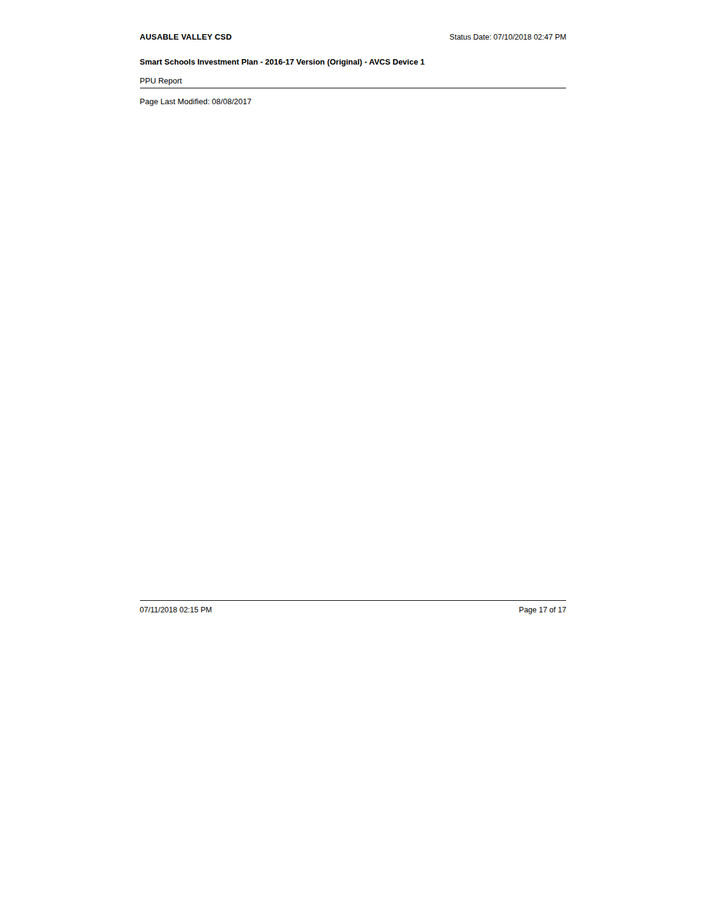AUSABLE VALLEY CSD
Status Date: 07/10/2018 02:47 PM
Smart Schools Investment Plan - 2016-17 Version (Original) - AVCS Device 1
PPU Report
Page Last Modified: 08/08/2017
07/11/2018 02:15 PM
Page 17 of 17